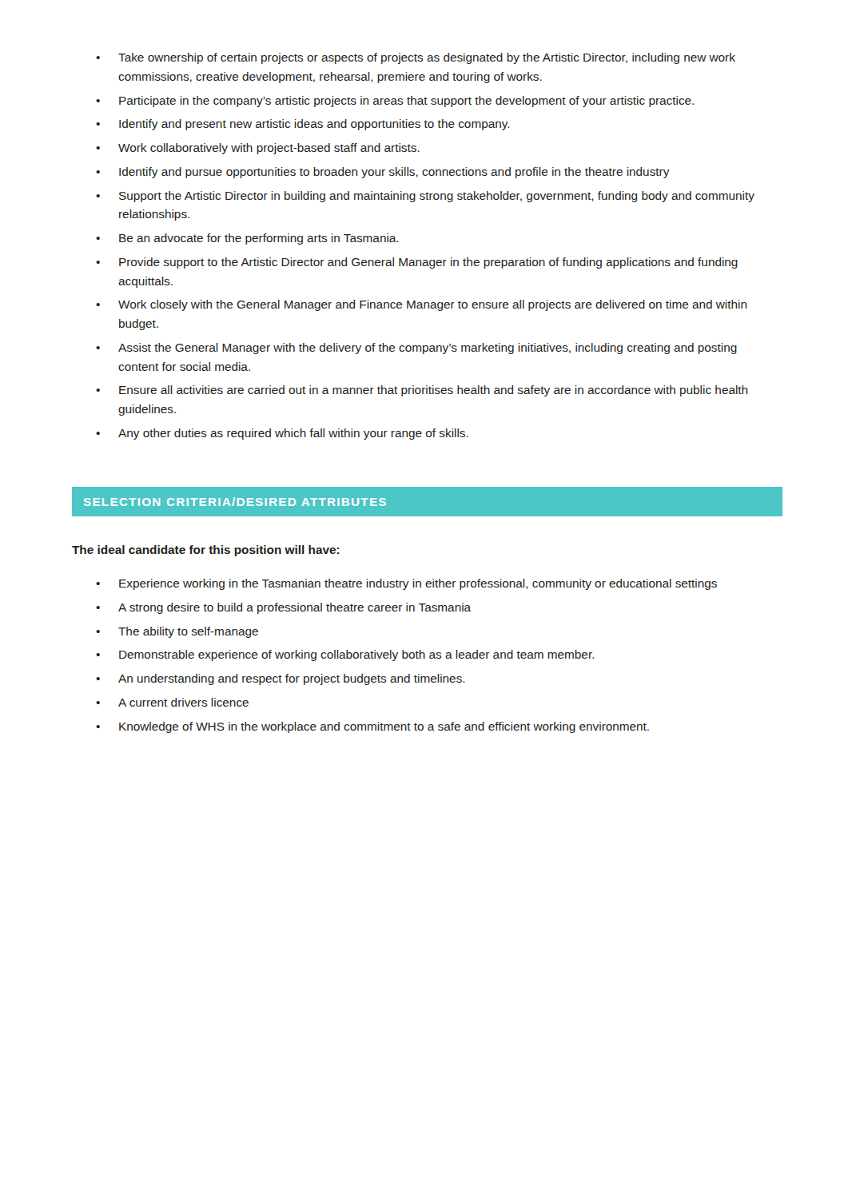Take ownership of certain projects or aspects of projects as designated by the Artistic Director, including new work commissions, creative development, rehearsal, premiere and touring of works.
Participate in the company’s artistic projects in areas that support the development of your artistic practice.
Identify and present new artistic ideas and opportunities to the company.
Work collaboratively with project-based staff and artists.
Identify and pursue opportunities to broaden your skills, connections and profile in the theatre industry
Support the Artistic Director in building and maintaining strong stakeholder, government, funding body and community relationships.
Be an advocate for the performing arts in Tasmania.
Provide support to the Artistic Director and General Manager in the preparation of funding applications and funding acquittals.
Work closely with the General Manager and Finance Manager to ensure all projects are delivered on time and within budget.
Assist the General Manager with the delivery of the company’s marketing initiatives, including creating and posting content for social media.
Ensure all activities are carried out in a manner that prioritises health and safety are in accordance with public health guidelines.
Any other duties as required which fall within your range of skills.
Selection Criteria/Desired Attributes
The ideal candidate for this position will have:
Experience working in the Tasmanian theatre industry in either professional, community or educational settings
A strong desire to build a professional theatre career in Tasmania
The ability to self-manage
Demonstrable experience of working collaboratively both as a leader and team member.
An understanding and respect for project budgets and timelines.
A current drivers licence
Knowledge of WHS in the workplace and commitment to a safe and efficient working environment.